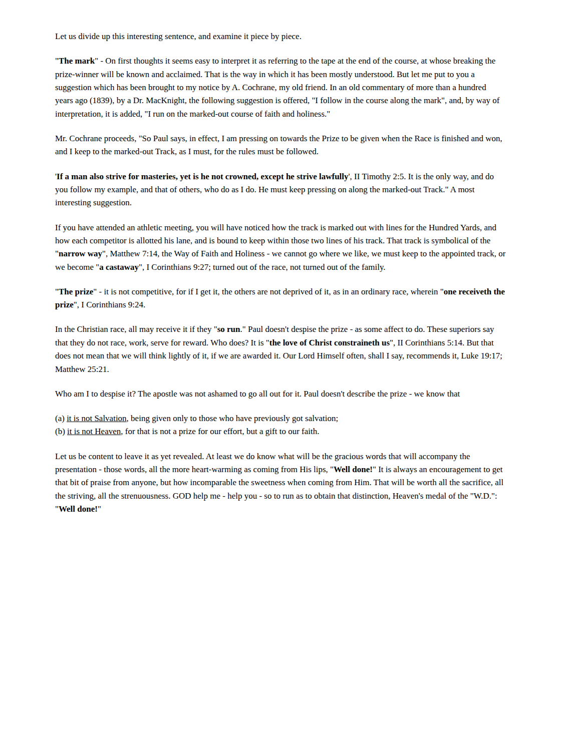Let us divide up this interesting sentence, and examine it piece by piece.
"The mark" - On first thoughts it seems easy to interpret it as referring to the tape at the end of the course, at whose breaking the prize-winner will be known and acclaimed. That is the way in which it has been mostly understood. But let me put to you a suggestion which has been brought to my notice by A. Cochrane, my old friend. In an old commentary of more than a hundred years ago (1839), by a Dr. MacKnight, the following suggestion is offered, "I follow in the course along the mark", and, by way of interpretation, it is added, "I run on the marked-out course of faith and holiness."
Mr. Cochrane proceeds, "So Paul says, in effect, I am pressing on towards the Prize to be given when the Race is finished and won, and I keep to the marked-out Track, as I must, for the rules must be followed.
'If a man also strive for masteries, yet is he not crowned, except he strive lawfully', II Timothy 2:5. It is the only way, and do you follow my example, and that of others, who do as I do. He must keep pressing on along the marked-out Track." A most interesting suggestion.
If you have attended an athletic meeting, you will have noticed how the track is marked out with lines for the Hundred Yards, and how each competitor is allotted his lane, and is bound to keep within those two lines of his track. That track is symbolical of the "narrow way", Matthew 7:14, the Way of Faith and Holiness - we cannot go where we like, we must keep to the appointed track, or we become "a castaway", I Corinthians 9:27; turned out of the race, not turned out of the family.
"The prize" - it is not competitive, for if I get it, the others are not deprived of it, as in an ordinary race, wherein "one receiveth the prize", I Corinthians 9:24.
In the Christian race, all may receive it if they "so run." Paul doesn't despise the prize - as some affect to do. These superiors say that they do not race, work, serve for reward. Who does? It is "the love of Christ constraineth us", II Corinthians 5:14. But that does not mean that we will think lightly of it, if we are awarded it. Our Lord Himself often, shall I say, recommends it, Luke 19:17; Matthew 25:21.
Who am I to despise it? The apostle was not ashamed to go all out for it. Paul doesn't describe the prize - we know that
(a) it is not Salvation, being given only to those who have previously got salvation;
(b) it is not Heaven, for that is not a prize for our effort, but a gift to our faith.
Let us be content to leave it as yet revealed. At least we do know what will be the gracious words that will accompany the presentation - those words, all the more heart-warming as coming from His lips, "Well done!" It is always an encouragement to get that bit of praise from anyone, but how incomparable the sweetness when coming from Him. That will be worth all the sacrifice, all the striving, all the strenuousness. GOD help me - help you - so to run as to obtain that distinction, Heaven's medal of the "W.D.": "Well done!"